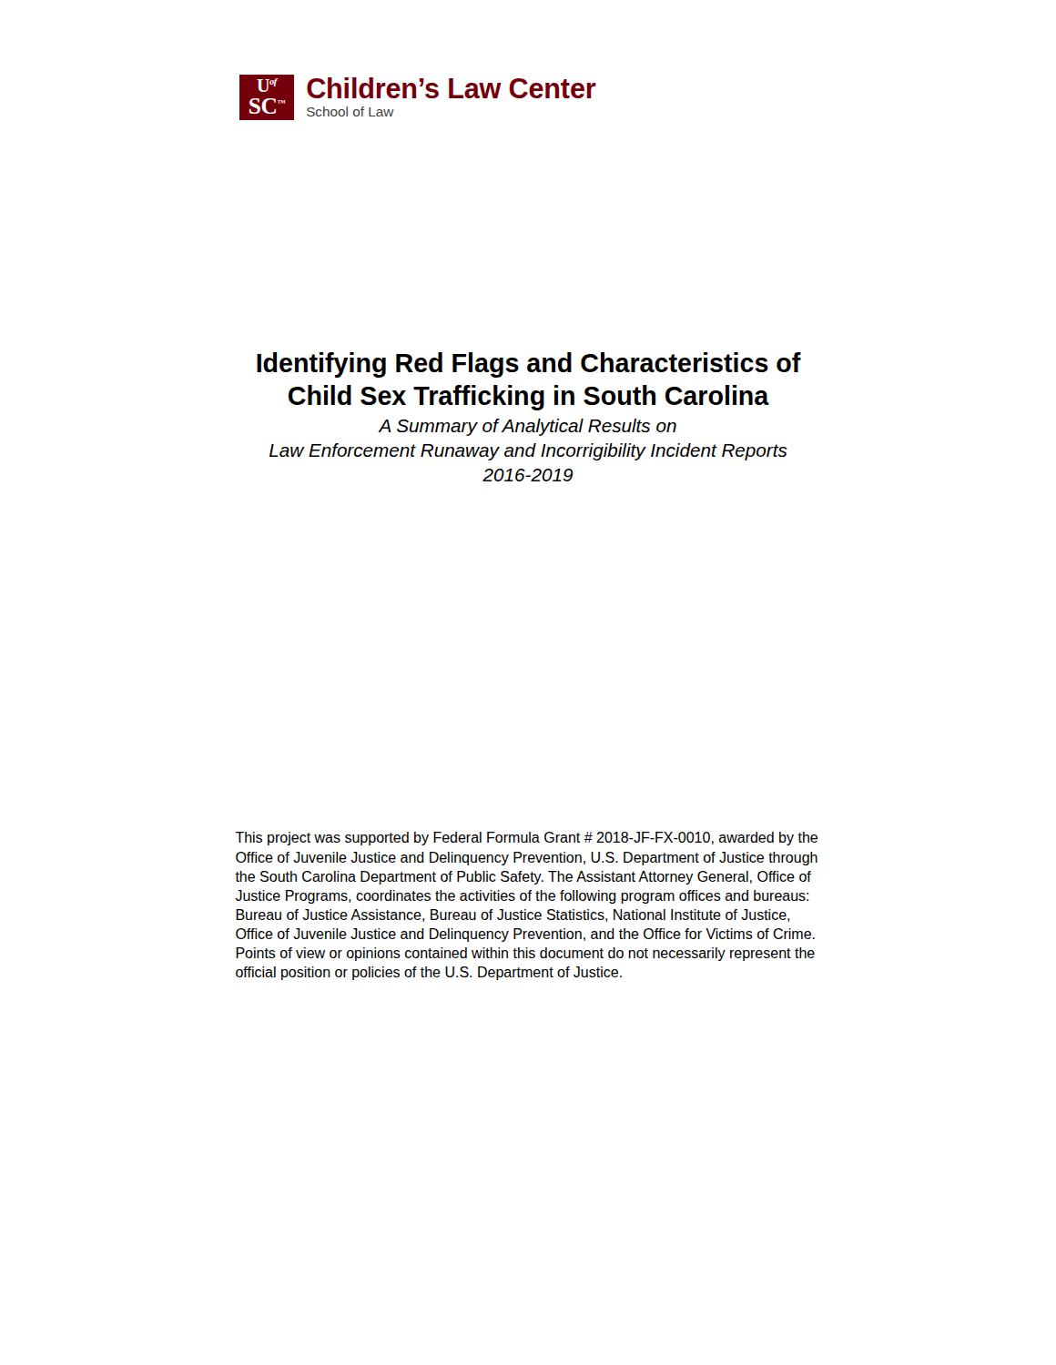Uof SC™
Children’s Law Center School of Law
Identifying Red Flags and Characteristics of
Child Sex Trafficking in South Carolina
A Summary of Analytical Results on
Law Enforcement Runaway and Incorrigibility Incident Reports
2016-2019
This project was supported by Federal Formula Grant # 2018-JF-FX-0010, awarded by the Office of Juvenile Justice and Delinquency Prevention, U.S. Department of Justice through the South Carolina Department of Public Safety. The Assistant Attorney General, Office of Justice Programs, coordinates the activities of the following program offices and bureaus: Bureau of Justice Assistance, Bureau of Justice Statistics, National Institute of Justice, Office of Juvenile Justice and Delinquency Prevention, and the Office for Victims of Crime. Points of view or opinions contained within this document do not necessarily represent the official position or policies of the U.S. Department of Justice.